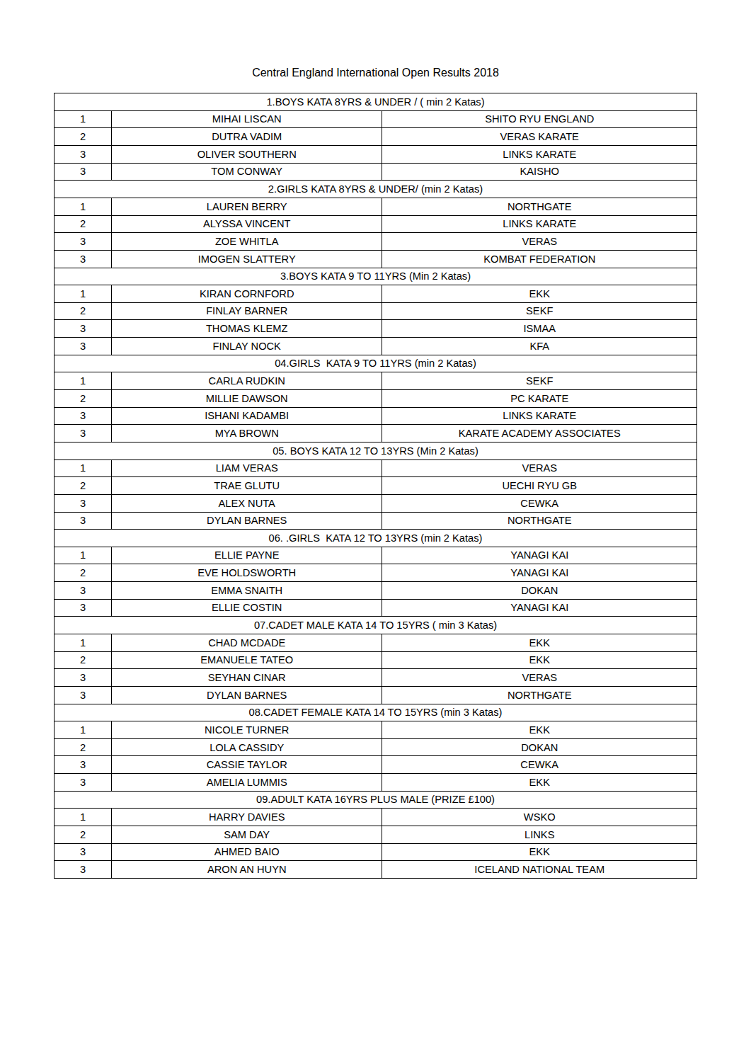Central England International Open Results 2018
| 1.BOYS KATA 8YRS & UNDER / ( min 2 Katas) |
| 1 | MIHAI LISCAN | SHITO RYU ENGLAND |
| 2 | DUTRA VADIM | VERAS KARATE |
| 3 | OLIVER SOUTHERN | LINKS KARATE |
| 3 | TOM CONWAY | KAISHO |
| 2.GIRLS KATA 8YRS & UNDER/ (min 2 Katas) |
| 1 | LAUREN BERRY | NORTHGATE |
| 2 | ALYSSA VINCENT | LINKS KARATE |
| 3 | ZOE WHITLA | VERAS |
| 3 | IMOGEN SLATTERY | KOMBAT FEDERATION |
| 3.BOYS KATA 9 TO 11YRS (Min 2 Katas) |
| 1 | KIRAN CORNFORD | EKK |
| 2 | FINLAY BARNER | SEKF |
| 3 | THOMAS KLEMZ | ISMAA |
| 3 | FINLAY NOCK | KFA |
| 04.GIRLS KATA 9 TO 11YRS (min 2 Katas) |
| 1 | CARLA RUDKIN | SEKF |
| 2 | MILLIE DAWSON | PC KARATE |
| 3 | ISHANI KADAMBI | LINKS KARATE |
| 3 | MYA BROWN | KARATE ACADEMY ASSOCIATES |
| 05. BOYS KATA 12 TO 13YRS (Min 2 Katas) |
| 1 | LIAM VERAS | VERAS |
| 2 | TRAE GLUTU | UECHI RYU GB |
| 3 | ALEX NUTA | CEWKA |
| 3 | DYLAN BARNES | NORTHGATE |
| 06. .GIRLS KATA 12 TO 13YRS (min 2 Katas) |
| 1 | ELLIE PAYNE | YANAGI KAI |
| 2 | EVE HOLDSWORTH | YANAGI KAI |
| 3 | EMMA SNAITH | DOKAN |
| 3 | ELLIE COSTIN | YANAGI KAI |
| 07.CADET MALE KATA 14 TO 15YRS ( min 3 Katas) |
| 1 | CHAD MCDADE | EKK |
| 2 | EMANUELE TATEO | EKK |
| 3 | SEYHAN CINAR | VERAS |
| 3 | DYLAN BARNES | NORTHGATE |
| 08.CADET FEMALE KATA 14 TO 15YRS (min 3 Katas) |
| 1 | NICOLE TURNER | EKK |
| 2 | LOLA CASSIDY | DOKAN |
| 3 | CASSIE TAYLOR | CEWKA |
| 3 | AMELIA LUMMIS | EKK |
| 09.ADULT KATA 16YRS PLUS MALE (PRIZE £100) |
| 1 | HARRY DAVIES | WSKO |
| 2 | SAM DAY | LINKS |
| 3 | AHMED BAIO | EKK |
| 3 | ARON AN HUYN | ICELAND NATIONAL TEAM |